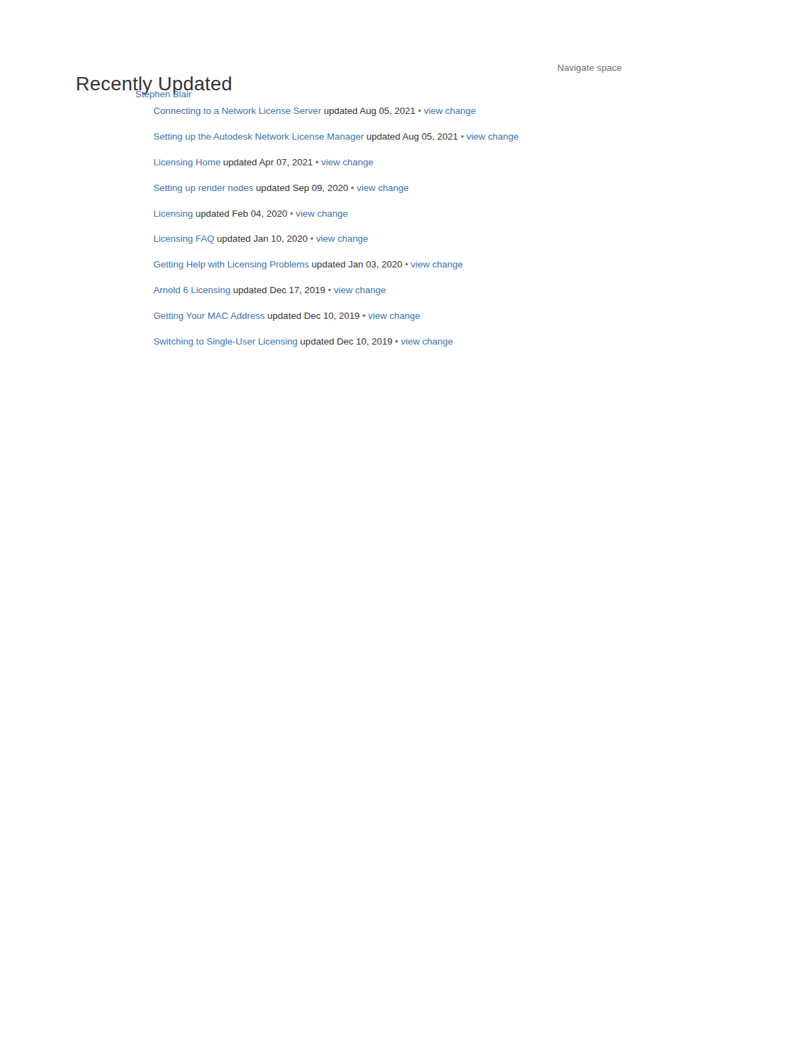Navigate space
Recently Updated
Stephen Blair
Connecting to a Network License Server updated Aug 05, 2021 • view change
Setting up the Autodesk Network License Manager updated Aug 05, 2021 • view change
Licensing Home updated Apr 07, 2021 • view change
Setting up render nodes updated Sep 09, 2020 • view change
Licensing updated Feb 04, 2020 • view change
Licensing FAQ updated Jan 10, 2020 • view change
Getting Help with Licensing Problems updated Jan 03, 2020 • view change
Arnold 6 Licensing updated Dec 17, 2019 • view change
Getting Your MAC Address updated Dec 10, 2019 • view change
Switching to Single-User Licensing updated Dec 10, 2019 • view change